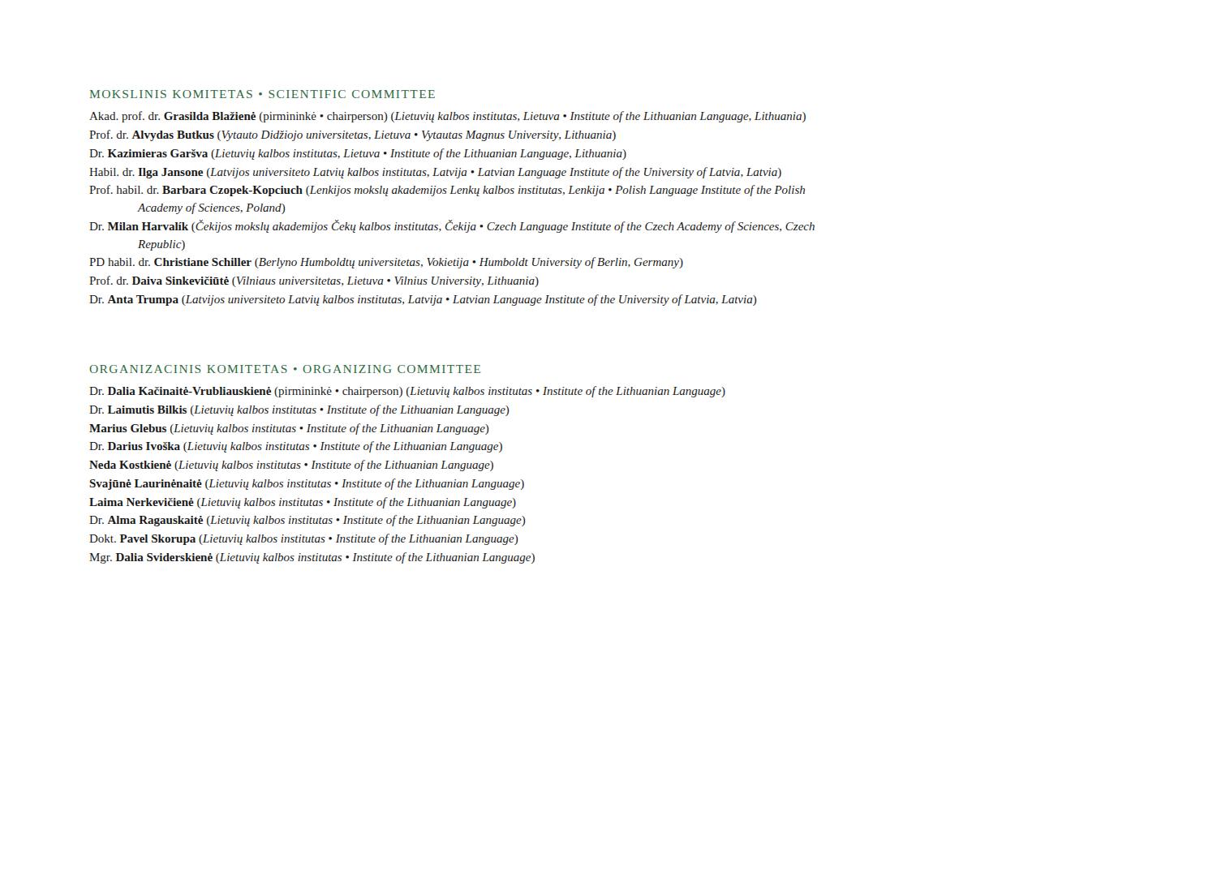Mokslinis komitetas • Scientific Committee
Akad. prof. dr. Grasilda Blažienė (pirmininkė • chairperson) (Lietuvių kalbos institutas, Lietuva • Institute of the Lithuanian Language, Lithuania)
Prof. dr. Alvydas Butkus (Vytauto Didžiojo universitetas, Lietuva • Vytautas Magnus University, Lithuania)
Dr. Kazimieras Garšva (Lietuvių kalbos institutas, Lietuva • Institute of the Lithuanian Language, Lithuania)
Habil. dr. Ilga Jansone (Latvijos universiteto Latvių kalbos institutas, Latvija • Latvian Language Institute of the University of Latvia, Latvia)
Prof. habil. dr. Barbara Czopek-Kopciuch (Lenkijos mokslų akademijos Lenkų kalbos institutas, Lenkija • Polish Language Institute of the Polish Academy of Sciences, Poland)
Dr. Milan Harvalík (Čekijos mokslų akademijos Čekų kalbos institutas, Čekija • Czech Language Institute of the Czech Academy of Sciences, Czech Republic)
PD habil. dr. Christiane Schiller (Berlyno Humboldtų universitetas, Vokietija • Humboldt University of Berlin, Germany)
Prof. dr. Daiva Sinkevičiūtė (Vilniaus universitetas, Lietuva • Vilnius University, Lithuania)
Dr. Anta Trumpa (Latvijos universiteto Latvių kalbos institutas, Latvija • Latvian Language Institute of the University of Latvia, Latvia)
Organizacinis komitetas • Organizing Committee
Dr. Dalia Kačinaitė-Vrubliauskienė (pirmininkė • chairperson) (Lietuvių kalbos institutas • Institute of the Lithuanian Language)
Dr. Laimutis Bilkis (Lietuvių kalbos institutas • Institute of the Lithuanian Language)
Marius Glebus (Lietuvių kalbos institutas • Institute of the Lithuanian Language)
Dr. Darius Ivoška (Lietuvių kalbos institutas • Institute of the Lithuanian Language)
Neda Kostkienė (Lietuvių kalbos institutas • Institute of the Lithuanian Language)
Svajūnė Laurinėnaitė (Lietuvių kalbos institutas • Institute of the Lithuanian Language)
Laima Nerkevičienė (Lietuvių kalbos institutas • Institute of the Lithuanian Language)
Dr. Alma Ragauskaitė (Lietuvių kalbos institutas • Institute of the Lithuanian Language)
Dokt. Pavel Skorupa (Lietuvių kalbos institutas • Institute of the Lithuanian Language)
Mgr. Dalia Sviderskienė (Lietuvių kalbos institutas • Institute of the Lithuanian Language)